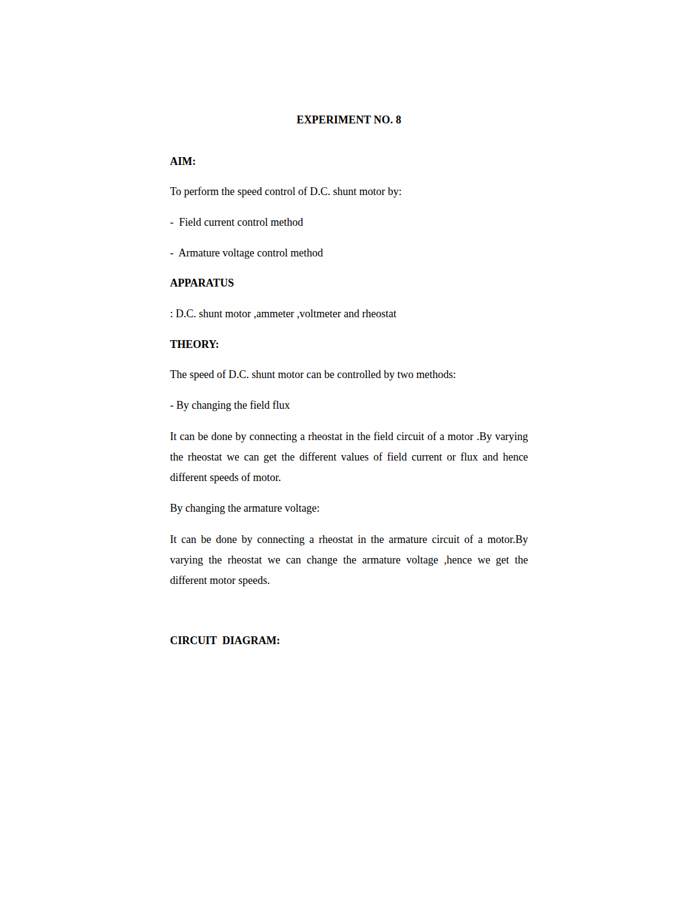EXPERIMENT NO. 8
AIM:
To perform the speed control of D.C. shunt motor by:
- Field current control method
- Armature voltage control method
APPARATUS
: D.C. shunt motor ,ammeter ,voltmeter and rheostat
THEORY:
The speed of D.C. shunt motor can be controlled by two methods:
- By changing the field flux
It can be done by connecting a rheostat in the field circuit of a motor .By varying the rheostat we can get the different values of field current or flux and hence different speeds of motor.
By changing the armature voltage:
It can be done by connecting a rheostat in the armature circuit of a motor.By varying the rheostat we can change the armature voltage ,hence we get the different motor speeds.
CIRCUIT DIAGRAM: